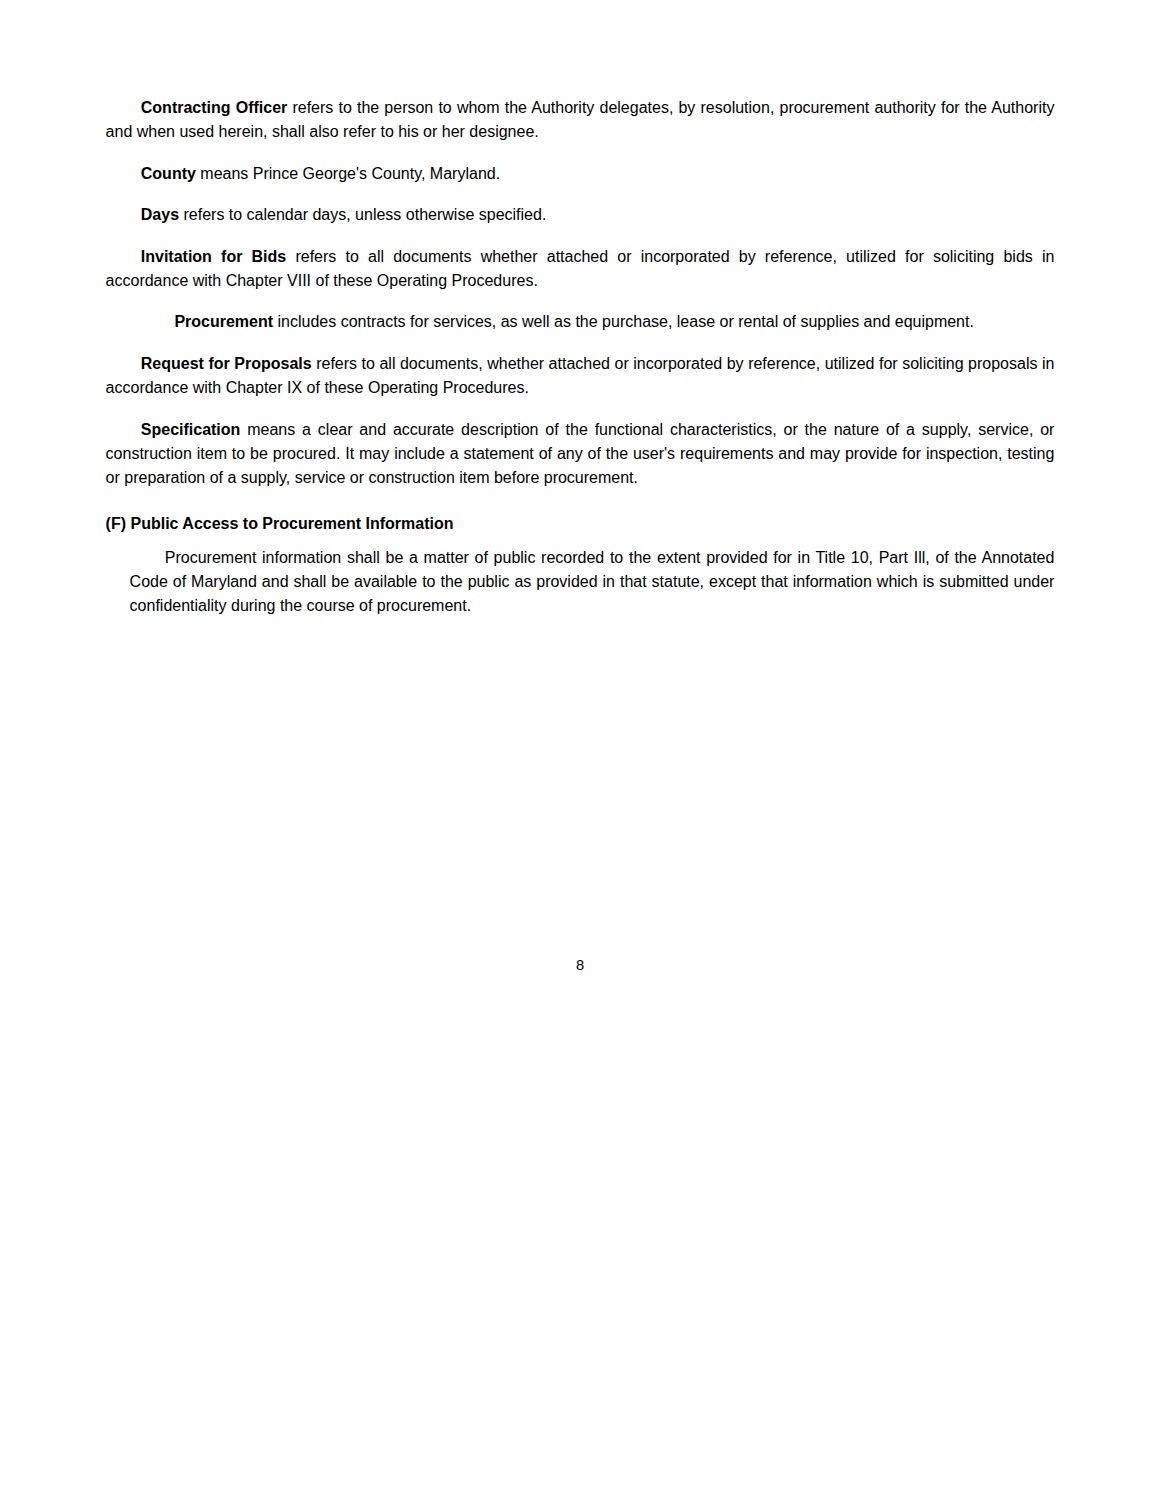Contracting Officer refers to the person to whom the Authority delegates, by resolution, procurement authority for the Authority and when used herein, shall also refer to his or her designee.
County means Prince George's County, Maryland.
Days refers to calendar days, unless otherwise specified.
Invitation for Bids refers to all documents whether attached or incorporated by reference, utilized for soliciting bids in accordance with Chapter VIII of these Operating Procedures.
Procurement includes contracts for services, as well as the purchase, lease or rental of supplies and equipment.
Request for Proposals refers to all documents, whether attached or incorporated by reference, utilized for soliciting proposals in accordance with Chapter IX of these Operating Procedures.
Specification means a clear and accurate description of the functional characteristics, or the nature of a supply, service, or construction item to be procured. It may include a statement of any of the user's requirements and may provide for inspection, testing or preparation of a supply, service or construction item before procurement.
(F) Public Access to Procurement Information
Procurement information shall be a matter of public recorded to the extent provided for in Title 10, Part Ill, of the Annotated Code of Maryland and shall be available to the public as provided in that statute, except that information which is submitted under confidentiality during the course of procurement.
8